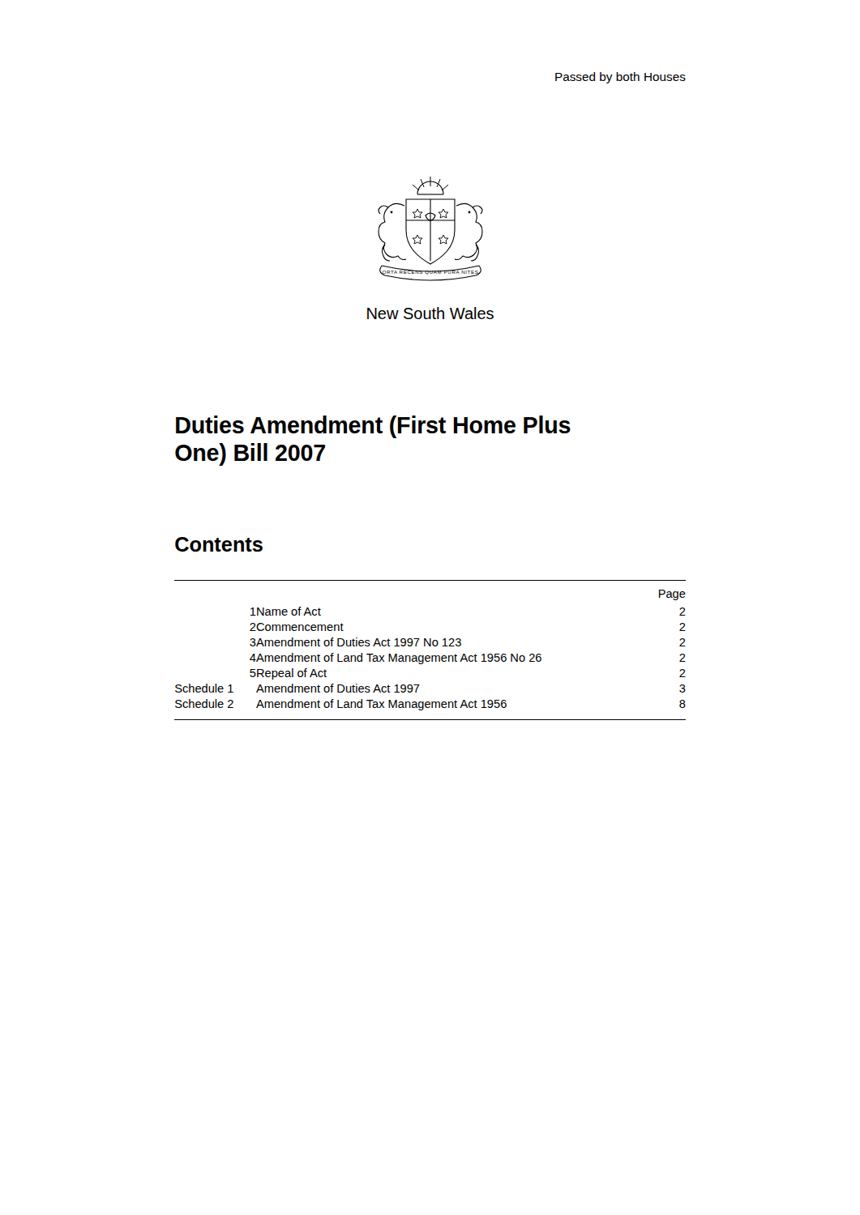Passed by both Houses
ORTA RECENS QUAM PURA NITES
New South Wales
Duties Amendment (First Home Plus
One) Bill 2007
Contents
| | | Page |
| 1 | Name of Act | 2 |
| 2 | Commencement | 2 |
| 3 | Amendment of Duties Act 1997 No 123 | 2 |
| 4 | Amendment of Land Tax Management Act 1956 No 26 | 2 |
| 5 | Repeal of Act | 2 |
| Schedule 1 | Amendment of Duties Act 1997 | 3 |
| Schedule 2 | Amendment of Land Tax Management Act 1956 | 8 |